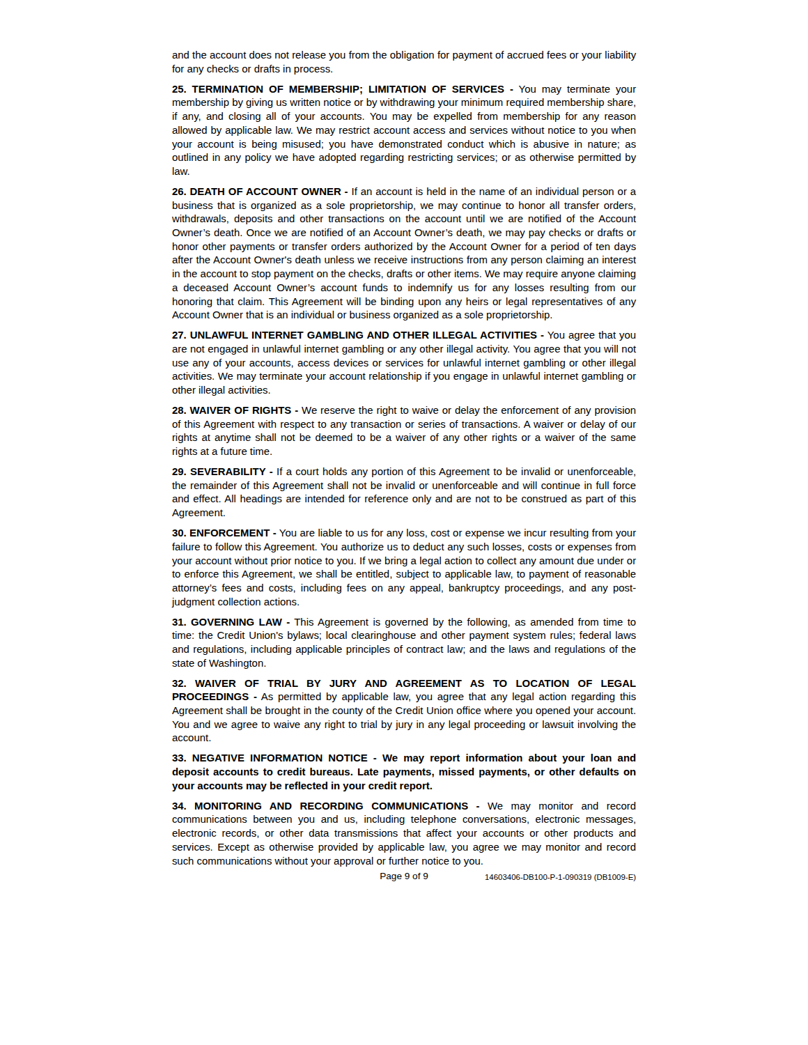and the account does not release you from the obligation for payment of accrued fees or your liability for any checks or drafts in process.
25. TERMINATION OF MEMBERSHIP; LIMITATION OF SERVICES - You may terminate your membership by giving us written notice or by withdrawing your minimum required membership share, if any, and closing all of your accounts. You may be expelled from membership for any reason allowed by applicable law. We may restrict account access and services without notice to you when your account is being misused; you have demonstrated conduct which is abusive in nature; as outlined in any policy we have adopted regarding restricting services; or as otherwise permitted by law.
26. DEATH OF ACCOUNT OWNER - If an account is held in the name of an individual person or a business that is organized as a sole proprietorship, we may continue to honor all transfer orders, withdrawals, deposits and other transactions on the account until we are notified of the Account Owner’s death. Once we are notified of an Account Owner’s death, we may pay checks or drafts or honor other payments or transfer orders authorized by the Account Owner for a period of ten days after the Account Owner's death unless we receive instructions from any person claiming an interest in the account to stop payment on the checks, drafts or other items. We may require anyone claiming a deceased Account Owner’s account funds to indemnify us for any losses resulting from our honoring that claim. This Agreement will be binding upon any heirs or legal representatives of any Account Owner that is an individual or business organized as a sole proprietorship.
27. UNLAWFUL INTERNET GAMBLING AND OTHER ILLEGAL ACTIVITIES - You agree that you are not engaged in unlawful internet gambling or any other illegal activity. You agree that you will not use any of your accounts, access devices or services for unlawful internet gambling or other illegal activities. We may terminate your account relationship if you engage in unlawful internet gambling or other illegal activities.
28. WAIVER OF RIGHTS - We reserve the right to waive or delay the enforcement of any provision of this Agreement with respect to any transaction or series of transactions. A waiver or delay of our rights at anytime shall not be deemed to be a waiver of any other rights or a waiver of the same rights at a future time.
29. SEVERABILITY - If a court holds any portion of this Agreement to be invalid or unenforceable, the remainder of this Agreement shall not be invalid or unenforceable and will continue in full force and effect. All headings are intended for reference only and are not to be construed as part of this Agreement.
30. ENFORCEMENT - You are liable to us for any loss, cost or expense we incur resulting from your failure to follow this Agreement. You authorize us to deduct any such losses, costs or expenses from your account without prior notice to you. If we bring a legal action to collect any amount due under or to enforce this Agreement, we shall be entitled, subject to applicable law, to payment of reasonable attorney’s fees and costs, including fees on any appeal, bankruptcy proceedings, and any post-judgment collection actions.
31. GOVERNING LAW - This Agreement is governed by the following, as amended from time to time: the Credit Union's bylaws; local clearinghouse and other payment system rules; federal laws and regulations, including applicable principles of contract law; and the laws and regulations of the state of Washington.
32. WAIVER OF TRIAL BY JURY AND AGREEMENT AS TO LOCATION OF LEGAL PROCEEDINGS - As permitted by applicable law, you agree that any legal action regarding this Agreement shall be brought in the county of the Credit Union office where you opened your account. You and we agree to waive any right to trial by jury in any legal proceeding or lawsuit involving the account.
33. NEGATIVE INFORMATION NOTICE - We may report information about your loan and deposit accounts to credit bureaus. Late payments, missed payments, or other defaults on your accounts may be reflected in your credit report.
34. MONITORING AND RECORDING COMMUNICATIONS - We may monitor and record communications between you and us, including telephone conversations, electronic messages, electronic records, or other data transmissions that affect your accounts or other products and services. Except as otherwise provided by applicable law, you agree we may monitor and record such communications without your approval or further notice to you.
Page 9 of 9
14603406-DB100-P-1-090319 (DB1009-E)